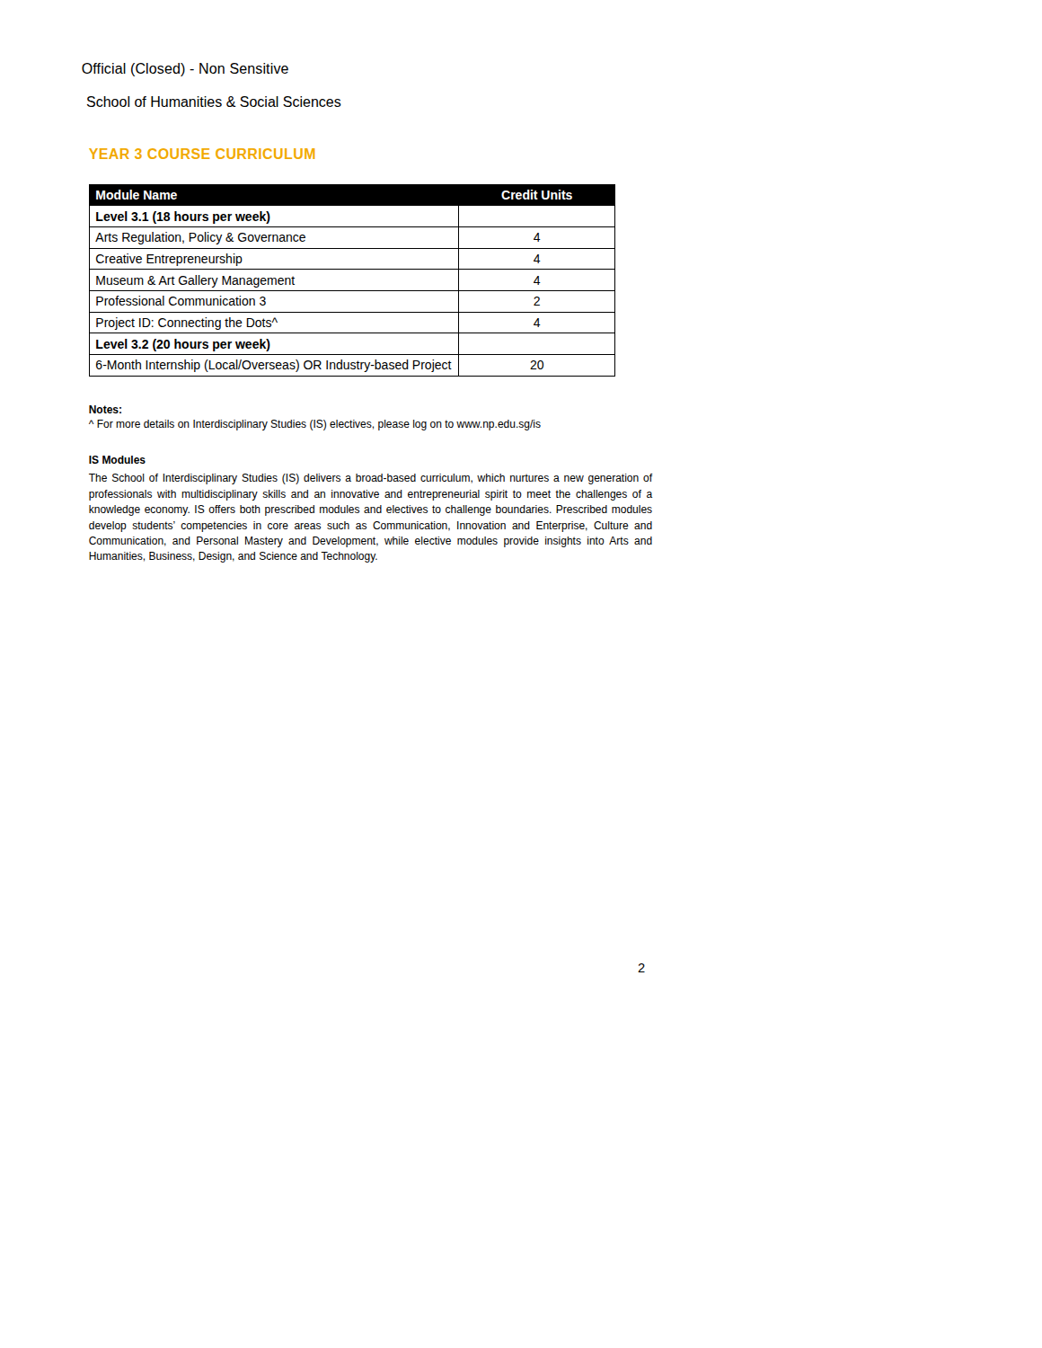Official (Closed) - Non Sensitive
School of Humanities & Social Sciences
YEAR 3 COURSE CURRICULUM
| Module Name | Credit Units |
| --- | --- |
| Level 3.1 (18 hours per week) | |
| Arts Regulation, Policy & Governance | 4 |
| Creative Entrepreneurship | 4 |
| Museum & Art Gallery Management | 4 |
| Professional Communication 3 | 2 |
| Project ID: Connecting the Dots^ | 4 |
| Level 3.2 (20 hours per week) | |
| 6-Month Internship (Local/Overseas) OR Industry-based Project | 20 |
Notes:
^ For more details on Interdisciplinary Studies (IS) electives, please log on to www.np.edu.sg/is
IS Modules The School of Interdisciplinary Studies (IS) delivers a broad-based curriculum, which nurtures a new generation of professionals with multidisciplinary skills and an innovative and entrepreneurial spirit to meet the challenges of a knowledge economy. IS offers both prescribed modules and electives to challenge boundaries. Prescribed modules develop students’ competencies in core areas such as Communication, Innovation and Enterprise, Culture and Communication, and Personal Mastery and Development, while elective modules provide insights into Arts and Humanities, Business, Design, and Science and Technology.
2